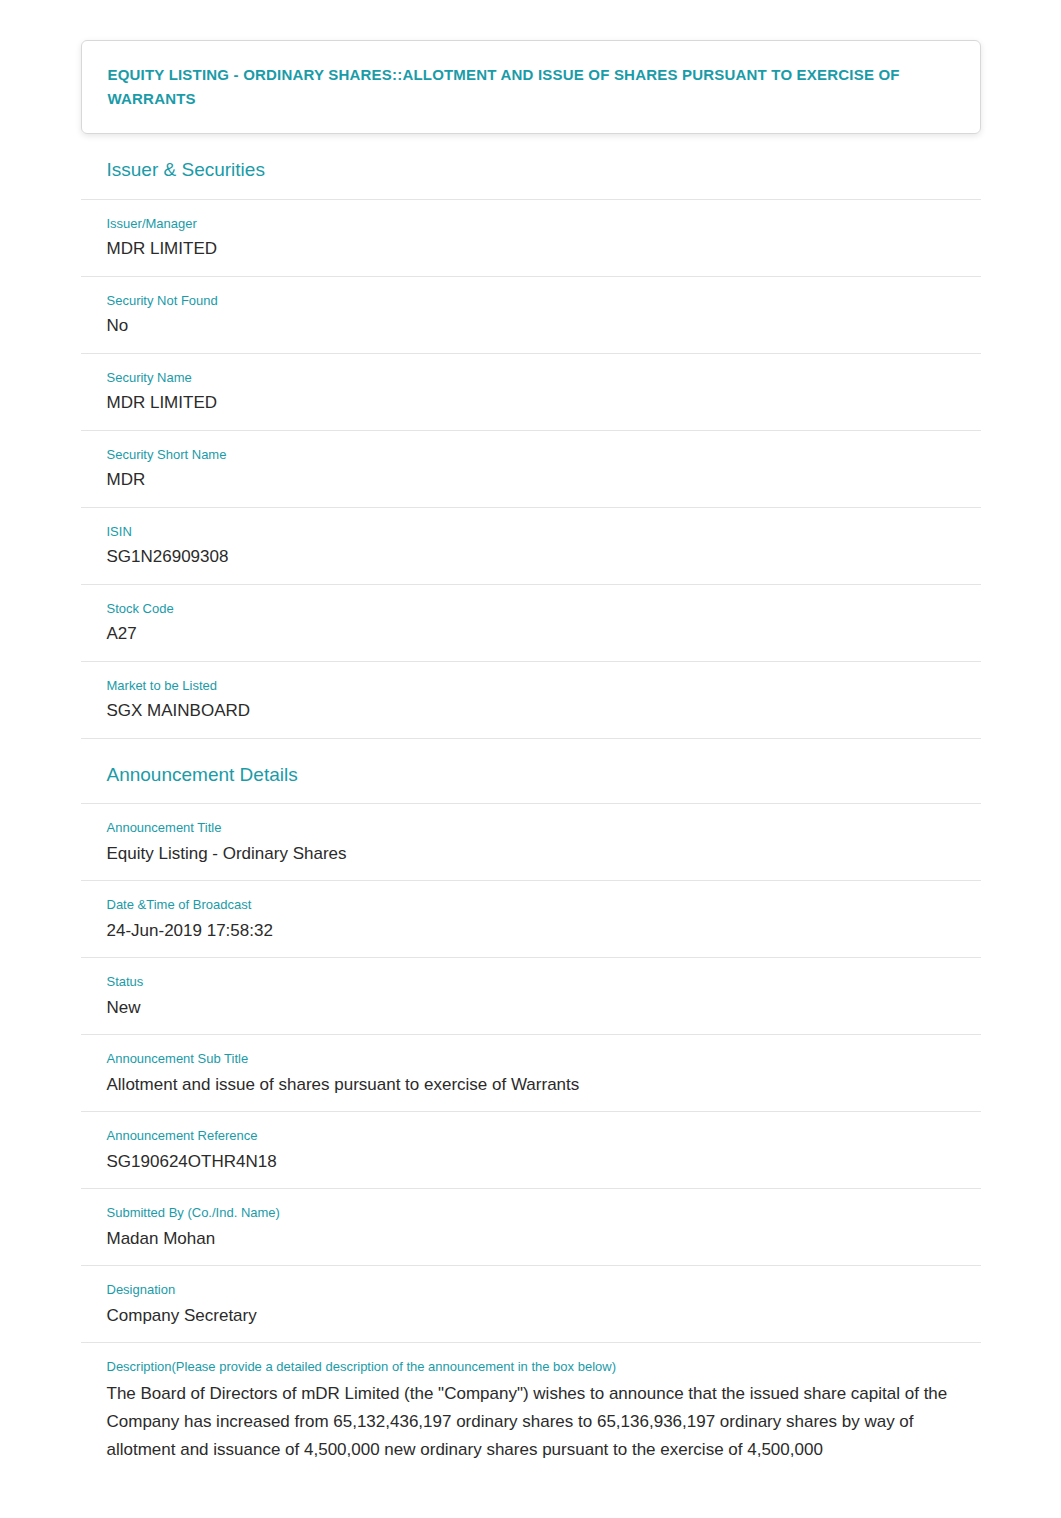Equity Listing - Ordinary Shares::Allotment and Issue of Shares Pursuant to Exercise of Warrants
Issuer & Securities
Issuer/Manager
MDR LIMITED
Security Not Found
No
Security Name
MDR LIMITED
Security Short Name
MDR
ISIN
SG1N26909308
Stock Code
A27
Market to be Listed
SGX MAINBOARD
Announcement Details
Announcement Title
Equity Listing - Ordinary Shares
Date &Time of Broadcast
24-Jun-2019 17:58:32
Status
New
Announcement Sub Title
Allotment and issue of shares pursuant to exercise of Warrants
Announcement Reference
SG190624OTHR4N18
Submitted By (Co./Ind. Name)
Madan Mohan
Designation
Company Secretary
Description(Please provide a detailed description of the announcement in the box below)
The Board of Directors of mDR Limited (the "Company") wishes to announce that the issued share capital of the Company has increased from 65,132,436,197 ordinary shares to 65,136,936,197 ordinary shares by way of allotment and issuance of 4,500,000 new ordinary shares pursuant to the exercise of 4,500,000